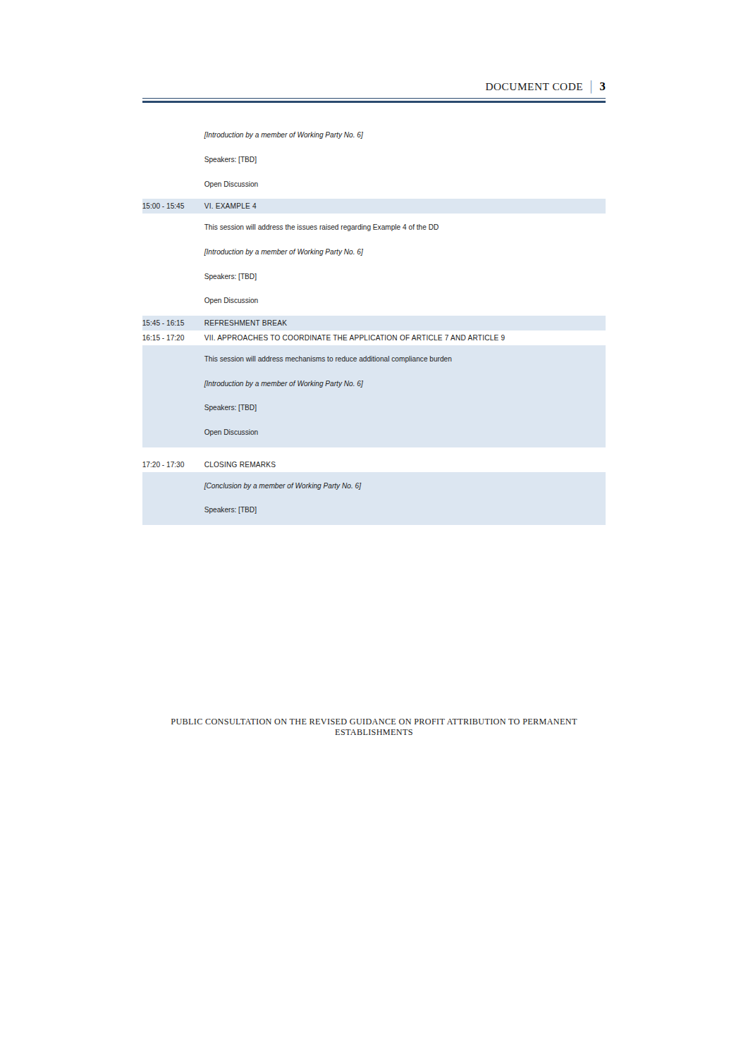DOCUMENT CODE│3
| | [Introduction by a member of Working Party No. 6] Speakers: [TBD] Open Discussion |
| 15:00 - 15:45 | VI. EXAMPLE 4 |
| | This session will address the issues raised regarding Example 4 of the DD [Introduction by a member of Working Party No. 6] Speakers: [TBD] Open Discussion |
| 15:45 - 16:15 | REFRESHMENT BREAK |
| 16:15 - 17:20 | VII. APPROACHES TO COORDINATE THE APPLICATION OF ARTICLE 7 AND ARTICLE 9 |
| | This session will address mechanisms to reduce additional compliance burden [Introduction by a member of Working Party No. 6] Speakers: [TBD] Open Discussion |
| 17:20 - 17:30 | CLOSING REMARKS |
| | [Conclusion by a member of Working Party No. 6] Speakers: [TBD] |
PUBLIC CONSULTATION ON THE REVISED GUIDANCE ON PROFIT ATTRIBUTION TO PERMANENT ESTABLISHMENTS